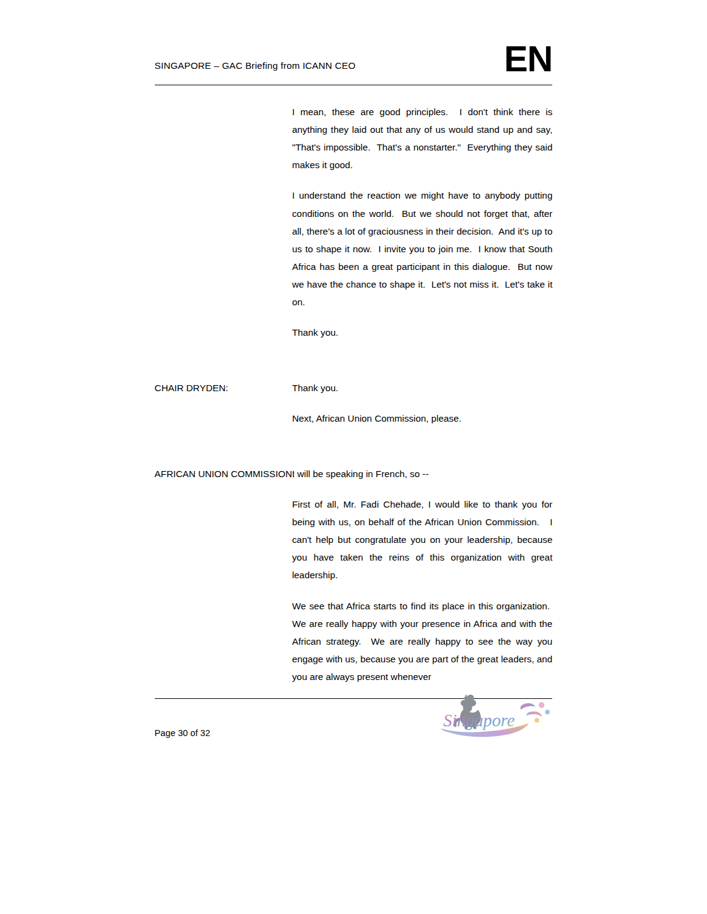SINGAPORE – GAC Briefing from ICANN CEO
EN
I mean, these are good principles. I don't think there is anything they laid out that any of us would stand up and say, "That's impossible. That's a nonstarter." Everything they said makes it good.
I understand the reaction we might have to anybody putting conditions on the world. But we should not forget that, after all, there's a lot of graciousness in their decision. And it's up to us to shape it now. I invite you to join me. I know that South Africa has been a great participant in this dialogue. But now we have the chance to shape it. Let's not miss it. Let's take it on.
Thank you.
CHAIR DRYDEN:
Thank you.
Next, African Union Commission, please.
AFRICAN UNION COMMISSION:
I will be speaking in French, so --
First of all, Mr. Fadi Chehade, I would like to thank you for being with us, on behalf of the African Union Commission. I can't help but congratulate you on your leadership, because you have taken the reins of this organization with great leadership.
We see that Africa starts to find its place in this organization. We are really happy with your presence in Africa and with the African strategy. We are really happy to see the way you engage with us, because you are part of the great leaders, and you are always present whenever
Page 30 of 32
Singapore